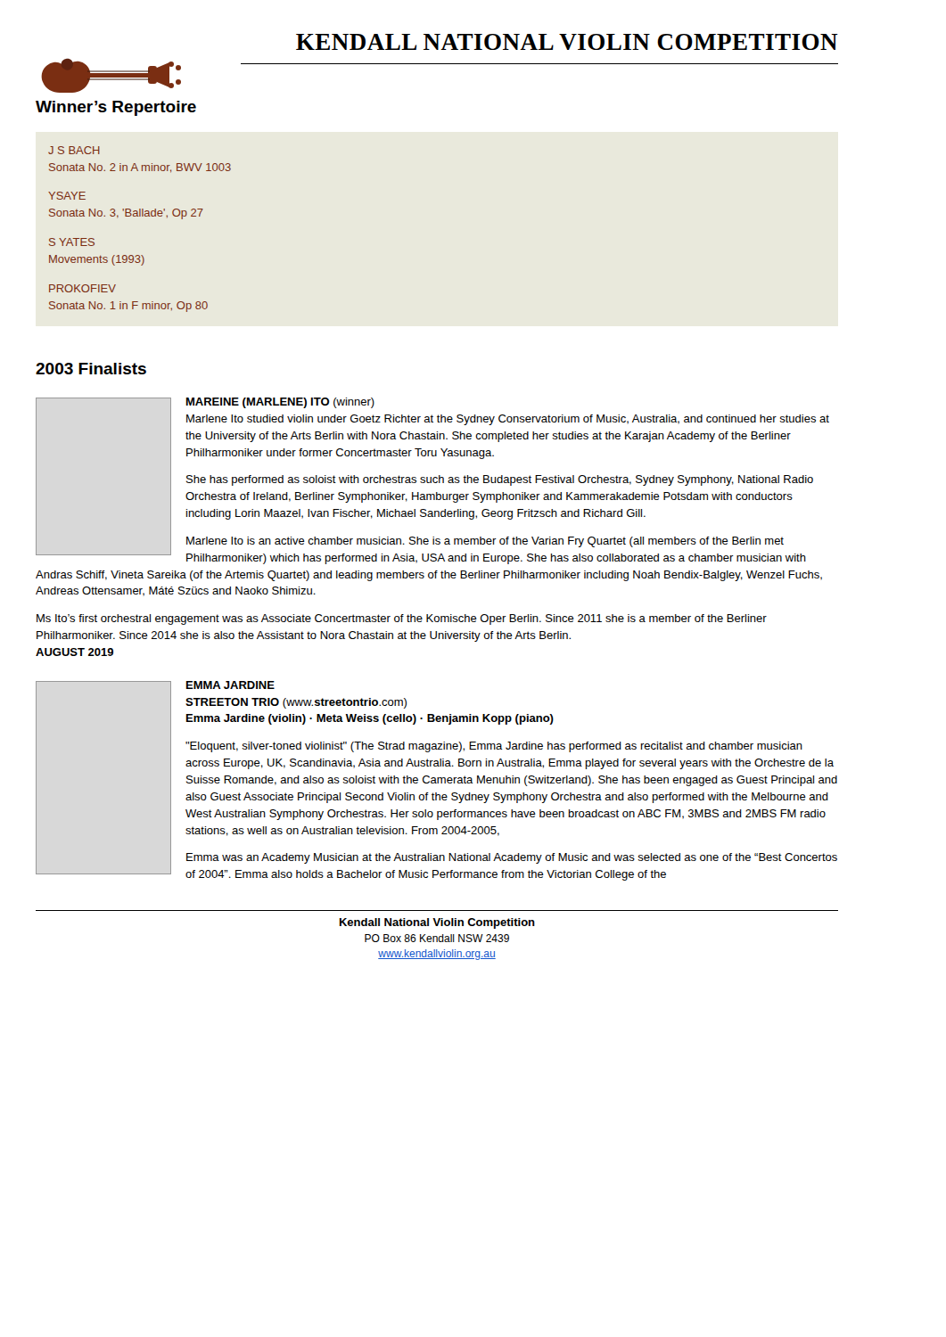KENDALL NATIONAL VIOLIN COMPETITION
Winner’s Repertoire
J S BACH
Sonata No. 2 in A minor, BWV 1003
YSAYE
Sonata No. 3, 'Ballade', Op 27
S YATES
Movements (1993)
PROKOFIEV
Sonata No. 1 in F minor, Op 80
2003 Finalists
MAREINE (MARLENE) ITO (winner)
Marlene Ito studied violin under Goetz Richter at the Sydney Conservatorium of Music, Australia, and continued her studies at the University of the Arts Berlin with Nora Chastain. She completed her studies at the Karajan Academy of the Berliner Philharmoniker under former Concertmaster Toru Yasunaga.
She has performed as soloist with orchestras such as the Budapest Festival Orchestra, Sydney Symphony, National Radio Orchestra of Ireland, Berliner Symphoniker, Hamburger Symphoniker and Kammerakademie Potsdam with conductors including Lorin Maazel, Ivan Fischer, Michael Sanderling, Georg Fritzsch and Richard Gill.
Marlene Ito is an active chamber musician. She is a member of the Varian Fry Quartet (all members of the Berlin met Philharmoniker) which has performed in Asia, USA and in Europe. She has also collaborated as a chamber musician with Andras Schiff, Vineta Sareika (of the Artemis Quartet) and leading members of the Berliner Philharmoniker including Noah Bendix-Balgley, Wenzel Fuchs, Andreas Ottensamer, Máté Szücs and Naoko Shimizu.
Ms Ito’s first orchestral engagement was as Associate Concertmaster of the Komische Oper Berlin. Since 2011 she is a member of the Berliner Philharmoniker. Since 2014 she is also the Assistant to Nora Chastain at the University of the Arts Berlin.
AUGUST 2019
EMMA JARDINE
STREETON TRIO (www.streetontrio.com)
Emma Jardine (violin) · Meta Weiss (cello) · Benjamin Kopp (piano)
"Eloquent, silver-toned violinist" (The Strad magazine), Emma Jardine has performed as recitalist and chamber musician across Europe, UK, Scandinavia, Asia and Australia. Born in Australia, Emma played for several years with the Orchestre de la Suisse Romande, and also as soloist with the Camerata Menuhin (Switzerland). She has been engaged as Guest Principal and also Guest Associate Principal Second Violin of the Sydney Symphony Orchestra and also performed with the Melbourne and West Australian Symphony Orchestras. Her solo performances have been broadcast on ABC FM, 3MBS and 2MBS FM radio stations, as well as on Australian television. From 2004-2005,
Emma was an Academy Musician at the Australian National Academy of Music and was selected as one of the “Best Concertos of 2004”. Emma also holds a Bachelor of Music Performance from the Victorian College of the
Kendall National Violin Competition
PO Box 86 Kendall NSW 2439
www.kendallviolin.org.au